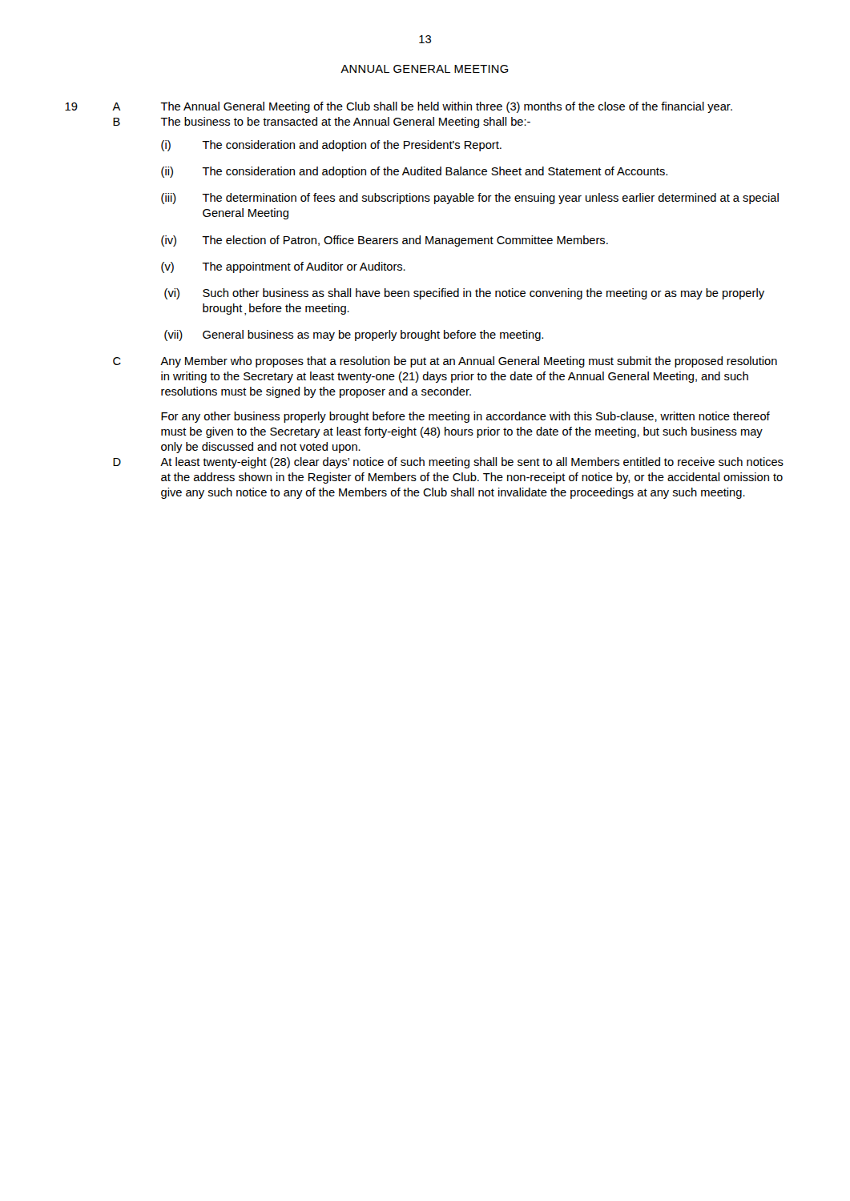13
ANNUAL GENERAL MEETING
| 19 | A | The Annual General Meeting of the Club shall be held within three (3) months of the close of the financial year. |
| | B | The business to be transacted at the Annual General Meeting shall be:- / (i) / The consideration and adoption of the President's Report. / / (ii) / The consideration and adoption of the Audited Balance Sheet and Statement of Accounts. / / (iii) / The determination of fees and subscriptions payable for the ensuing year unless earlier determined at a special General Meeting / / (iv) / The election of Patron, Office Bearers and Management Committee Members. / / (v) / The appointment of Auditor or Auditors. / / (vi) / Such other business as shall have been specified in the notice convening the meeting or as may be properly brought ̦ before the meeting. / / (vii) / General business as may be properly brought before the meeting. / |
| | C | Any Member who proposes that a resolution be put at an Annual General Meeting must submit the proposed resolution in writing to the Secretary at least twenty-one (21) days prior to the date of the Annual General Meeting, and such resolutions must be signed by the proposer and a seconder. For any other business properly brought before the meeting in accordance with this Sub-clause, written notice thereof must be given to the Secretary at least forty-eight (48) hours prior to the date of the meeting, but such business may only be discussed and not voted upon. |
| | D | At least twenty-eight (28) clear days’ notice of such meeting shall be sent to all Members entitled to receive such notices at the address shown in the Register of Members of the Club. The non-receipt of notice by, or the accidental omission to give any such notice to any of the Members of the Club shall not invalidate the proceedings at any such meeting. |